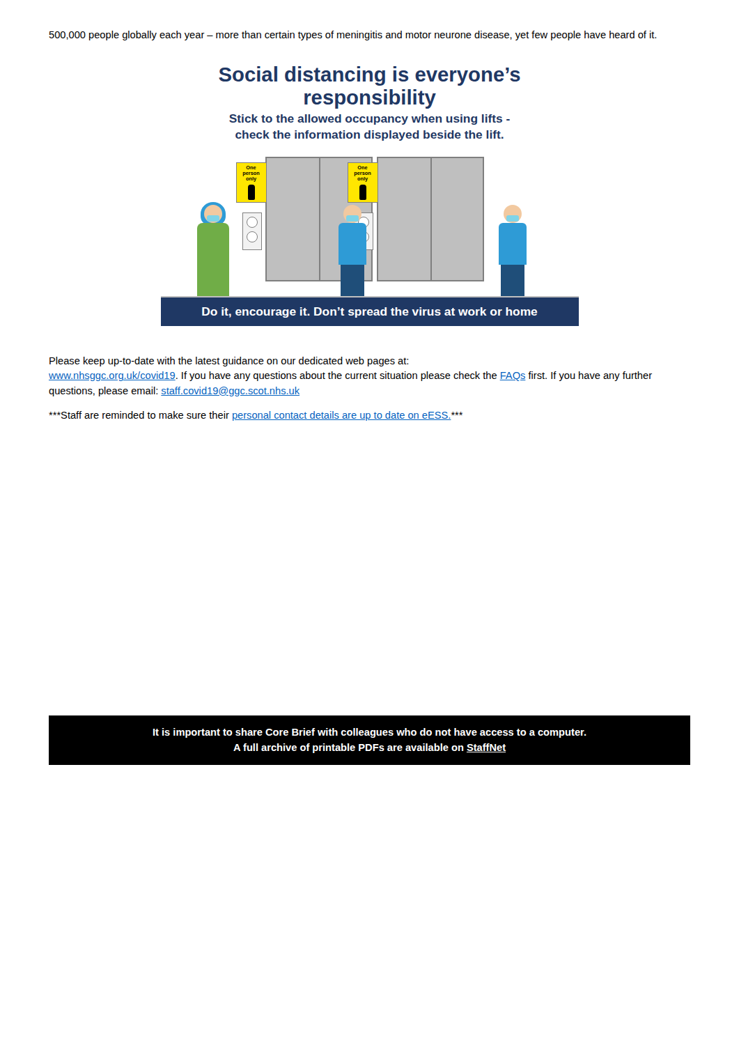500,000 people globally each year – more than certain types of meningitis and motor neurone disease, yet few people have heard of it.
Social distancing is everyone’s responsibility
Stick to the allowed occupancy when using lifts -
check the information displayed beside the lift.
One
person
only
One
person
only
Do it, encourage it. Don’t spread the virus at work or home
Please keep up-to-date with the latest guidance on our dedicated web pages at:
www.nhsggc.org.uk/covid19. If you have any questions about the current situation please check the FAQs first. If you have any further questions, please email: staff.covid19@ggc.scot.nhs.uk
***Staff are reminded to make sure their personal contact details are up to date on eESS.***
It is important to share Core Brief with colleagues who do not have access to a computer.
A full archive of printable PDFs are available on StaffNet